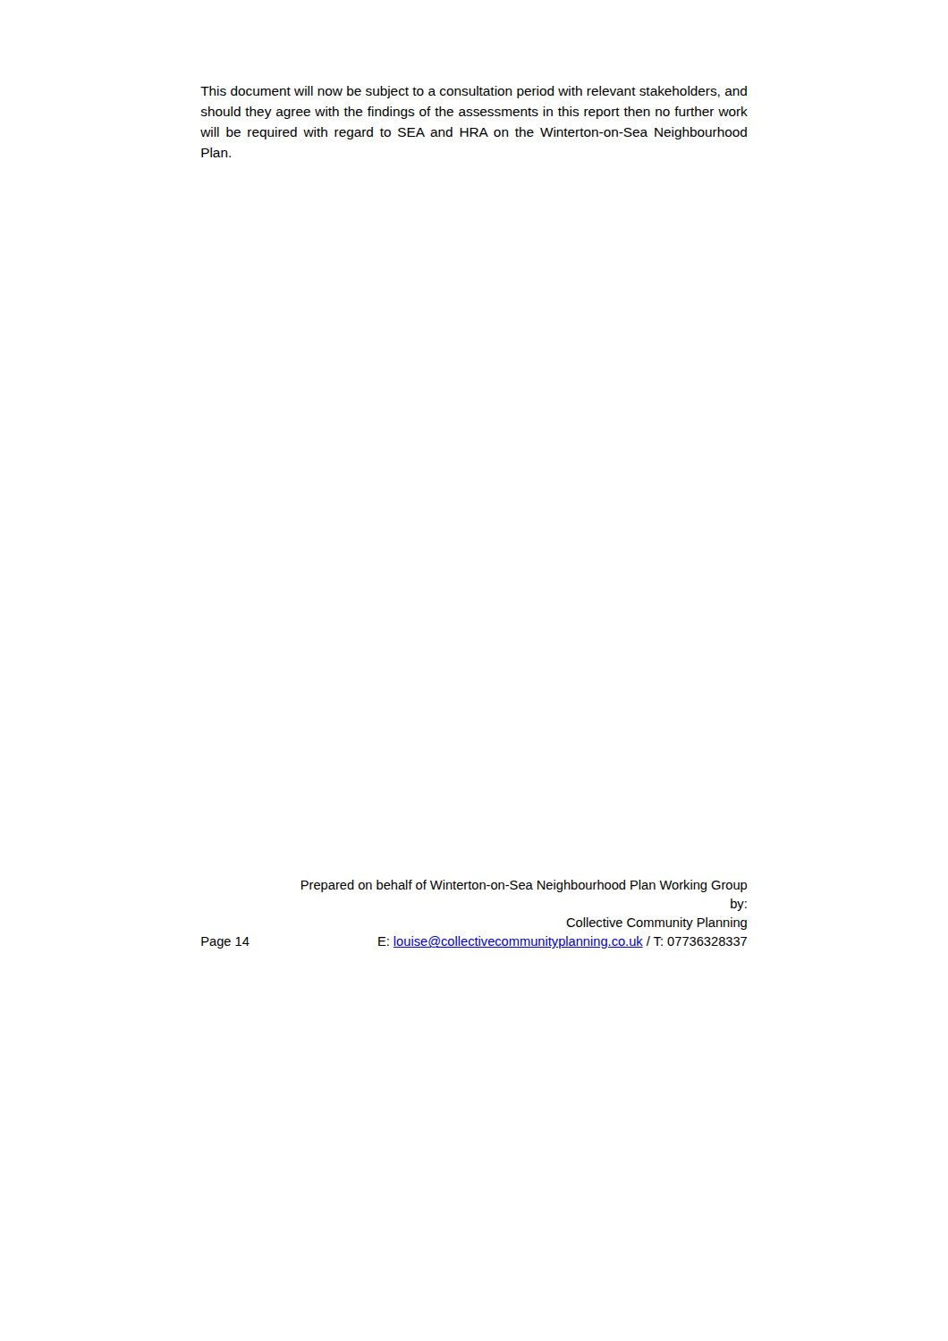This document will now be subject to a consultation period with relevant stakeholders, and should they agree with the findings of the assessments in this report then no further work will be required with regard to SEA and HRA on the Winterton-on-Sea Neighbourhood Plan.
Page 14
Prepared on behalf of Winterton-on-Sea Neighbourhood Plan Working Group by:
Collective Community Planning
E: louise@collectivecommunityplanning.co.uk / T: 07736328337